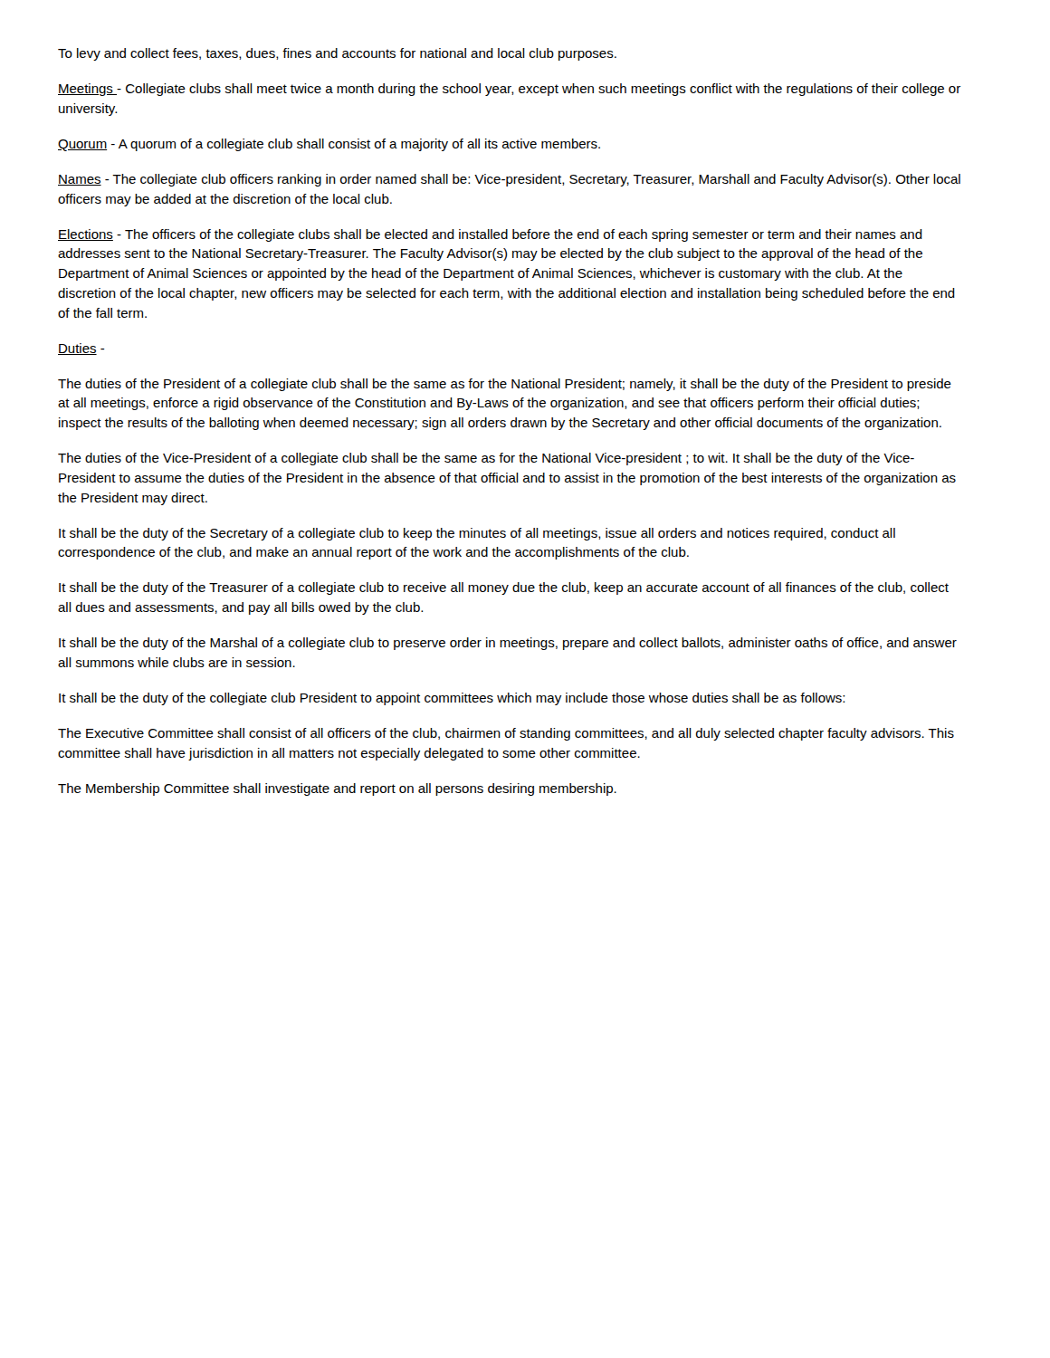To levy and collect fees, taxes, dues, fines and accounts for national and local club purposes.
Meetings - Collegiate clubs shall meet twice a month during the school year, except when such meetings conflict with the regulations of their college or university.
Quorum - A quorum of a collegiate club shall consist of a majority of all its active members.
Names - The collegiate club officers ranking in order named shall be: Vice-president, Secretary, Treasurer, Marshall and Faculty Advisor(s). Other local officers may be added at the discretion of the local club.
Elections - The officers of the collegiate clubs shall be elected and installed before the end of each spring semester or term and their names and addresses sent to the National Secretary-Treasurer. The Faculty Advisor(s) may be elected by the club subject to the approval of the head of the Department of Animal Sciences or appointed by the head of the Department of Animal Sciences, whichever is customary with the club. At the discretion of the local chapter, new officers may be selected for each term, with the additional election and installation being scheduled before the end of the fall term.
Duties -
The duties of the President of a collegiate club shall be the same as for the National President; namely, it shall be the duty of the President to preside at all meetings, enforce a rigid observance of the Constitution and By-Laws of the organization, and see that officers perform their official duties; inspect the results of the balloting when deemed necessary; sign all orders drawn by the Secretary and other official documents of the organization.
The duties of the Vice-President of a collegiate club shall be the same as for the National Vice-president ; to wit. It shall be the duty of the Vice-President to assume the duties of the President in the absence of that official and to assist in the promotion of the best interests of the organization as the President may direct.
It shall be the duty of the Secretary of a collegiate club to keep the minutes of all meetings, issue all orders and notices required, conduct all correspondence of the club, and make an annual report of the work and the accomplishments of the club.
It shall be the duty of the Treasurer of a collegiate club to receive all money due the club, keep an accurate account of all finances of the club, collect all dues and assessments, and pay all bills owed by the club.
It shall be the duty of the Marshal of a collegiate club to preserve order in meetings, prepare and collect ballots, administer oaths of office, and answer all summons while clubs are in session.
It shall be the duty of the collegiate club President to appoint committees which may include those whose duties shall be as follows:
The Executive Committee shall consist of all officers of the club, chairmen of standing committees, and all duly selected chapter faculty advisors. This committee shall have jurisdiction in all matters not especially delegated to some other committee.
The Membership Committee shall investigate and report on all persons desiring membership.